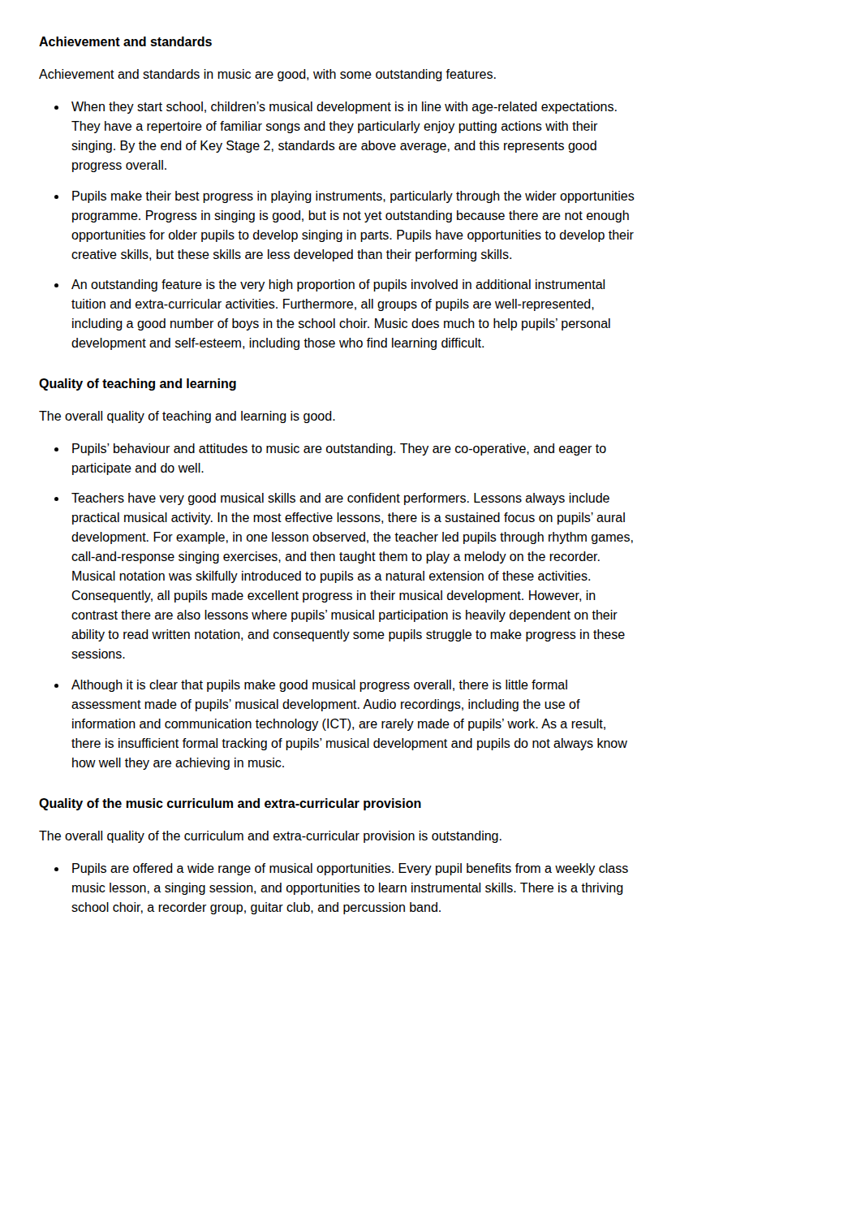Achievement and standards
Achievement and standards in music are good, with some outstanding features.
When they start school, children’s musical development is in line with age-related expectations. They have a repertoire of familiar songs and they particularly enjoy putting actions with their singing. By the end of Key Stage 2, standards are above average, and this represents good progress overall.
Pupils make their best progress in playing instruments, particularly through the wider opportunities programme. Progress in singing is good, but is not yet outstanding because there are not enough opportunities for older pupils to develop singing in parts. Pupils have opportunities to develop their creative skills, but these skills are less developed than their performing skills.
An outstanding feature is the very high proportion of pupils involved in additional instrumental tuition and extra-curricular activities. Furthermore, all groups of pupils are well-represented, including a good number of boys in the school choir. Music does much to help pupils’ personal development and self-esteem, including those who find learning difficult.
Quality of teaching and learning
The overall quality of teaching and learning is good.
Pupils’ behaviour and attitudes to music are outstanding. They are co-operative, and eager to participate and do well.
Teachers have very good musical skills and are confident performers. Lessons always include practical musical activity. In the most effective lessons, there is a sustained focus on pupils’ aural development. For example, in one lesson observed, the teacher led pupils through rhythm games, call-and-response singing exercises, and then taught them to play a melody on the recorder. Musical notation was skilfully introduced to pupils as a natural extension of these activities. Consequently, all pupils made excellent progress in their musical development. However, in contrast there are also lessons where pupils’ musical participation is heavily dependent on their ability to read written notation, and consequently some pupils struggle to make progress in these sessions.
Although it is clear that pupils make good musical progress overall, there is little formal assessment made of pupils’ musical development. Audio recordings, including the use of information and communication technology (ICT), are rarely made of pupils’ work. As a result, there is insufficient formal tracking of pupils’ musical development and pupils do not always know how well they are achieving in music.
Quality of the music curriculum and extra-curricular provision
The overall quality of the curriculum and extra-curricular provision is outstanding.
Pupils are offered a wide range of musical opportunities. Every pupil benefits from a weekly class music lesson, a singing session, and opportunities to learn instrumental skills. There is a thriving school choir, a recorder group, guitar club, and percussion band.